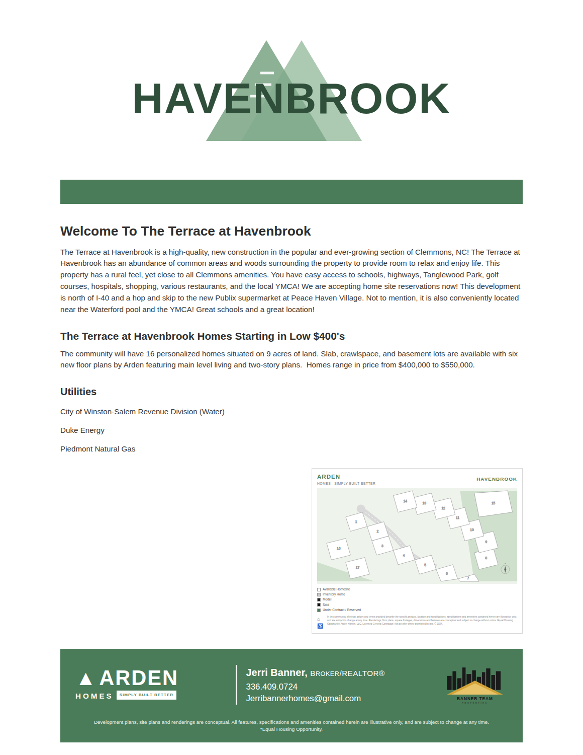HAVENBROOK
Welcome To The Terrace at Havenbrook
The Terrace at Havenbrook is a high-quality, new construction in the popular and ever-growing section of Clemmons, NC! The Terrace at Havenbrook has an abundance of common areas and woods surrounding the property to provide room to relax and enjoy life. This property has a rural feel, yet close to all Clemmons amenities. You have easy access to schools, highways, Tanglewood Park, golf courses, hospitals, shopping, various restaurants, and the local YMCA! We are accepting home site reservations now! This development is north of I-40 and a hop and skip to the new Publix supermarket at Peace Haven Village. Not to mention, it is also conveniently located near the Waterford pool and the YMCA! Great schools and a great location!
The Terrace at Havenbrook Homes Starting in Low $400's
The community will have 16 personalized homes situated on 9 acres of land. Slab, crawlspace, and basement lots are available with six new floor plans by Arden featuring main level living and two-story plans. Homes range in price from $400,000 to $550,000.
Utilities
City of Winston-Salem Revenue Division (Water)
Duke Energy
Piedmont Natural Gas
ARDEN HOMES SIMPLY BUILT BETTER
HAVENBROOK
1 2 3 4 5 6 7 8 9 10 11 12 13 14 15 16 17 N
Available Homesite
Inventory Home
Model
Sold
Under Contract / Reserved
⌂ ♿
In this community offerings, prices and terms provided describe the specific product, location and specifications, specifications and amenities contained herein are illustrative only, and are subject to change at any time. Renderings, floor plans, square footages, dimensions and features are conceptual and subject to change without notice. Equal Housing Opportunity. Arden Homes, LLC. Licensed General Contractor. Not an offer where prohibited by law. © 2024.
▲ ARDEN
HOMES SIMPLY BUILT BETTER
Jerri Banner, BROKER/REALTOR®
336.409.0724
Jerribannerhomes@gmail.com
BANNER TEAM PROPERTIES
Development plans, site plans and renderings are conceptual. All features, specifications and amenities contained herein are illustrative only, and are subject to change at any time.
*Equal Housing Opportunity.